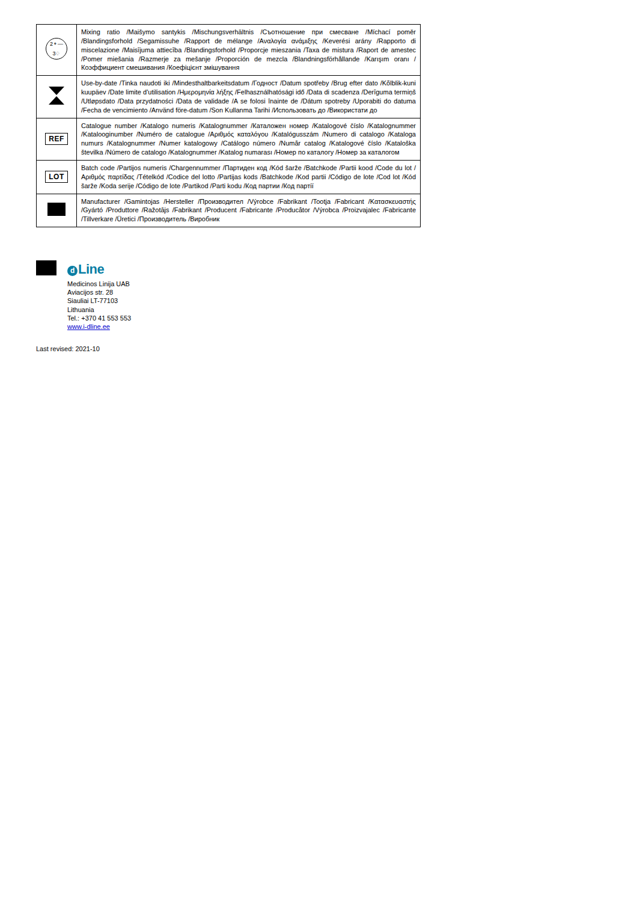| 2⚬— 3♢ | Mixing ratio /Maišymo santykis /Mischungsverhältnis /Съотношение при смесване /Míchací poměr /Blandingsforhold /Segamissuhe /Rapport de mélange /Αναλογία ανάμιξης /Keverési arány /Rapporto di miscelazione /Maisījuma attiecība /Blandingsforhold /Proporcje mieszania /Taxa de mistura /Raport de amestec /Pomer miešania /Razmerje za mešanje /Proporción de mezcla /Blandningsförhållande /Karışım oranı /Коэффициент смешивания /Коефіцієнт змішування |
| | Use-by-date /Tinka naudoti iki /Mindesthaltbarkeitsdatum /Годност /Datum spotřeby /Brug efter dato /Kõlblik-kuni kuupäev /Date limite d'utilisation /Ημερομηνία λήξης /Felhasználhatósági idő /Data di scadenza /Derīguma termiņš /Utløpsdato /Data przydatności /Data de validade /A se folosi înainte de /Dátum spotreby /Uporabiti do datuma /Fecha de vencimiento /Använd före-datum /Son Kullanma Tarihi /Использовать до /Використати до |
| REF | Catalogue number /Katalogo numeris /Katalognummer /Каталожен номер /Katalogové číslo /Katalognummer /Katalooginumber /Numéro de catalogue /Αριθμός καταλόγου /Katalógusszám /Numero di catalogo /Kataloga numurs /Katalognummer /Numer katalogowy /Catálogo número /Număr catalog /Katalogové číslo /Kataloška številka /Número de catalogo /Katalognummer /Katalog numarası /Номер по каталогу /Номер за каталогом |
| LOT | Batch code /Partijos numeris /Chargennummer /Партиден код /Kód šarže /Batchkode /Partii kood /Code du lot /Αριθμός παρτίδας /Tételkód /Codice del lotto /Partijas kods /Batchkode /Kod partii /Código de lote /Cod lot /Kód šarže /Koda serije /Código de lote /Partikod /Parti kodu /Код партии /Код партії |
| | Manufacturer /Gamintojas /Hersteller /Производител /Výrobce /Fabrikant /Tootja /Fabricant /Κατασκευαστής /Gyártó /Produttore /Ražotājs /Fabrikant /Producent /Fabricante /Producător /Výrobca /Proizvajalec /Fabricante /Tillverkare /Üretici /Производитель /Виробник |
d Line
Medicinos Linija UAB
Aviacijos str. 28
Siauliai LT-77103
Lithuania
Tel.: +370 41 553 553
www.i-dline.ee
Last revised: 2021-10